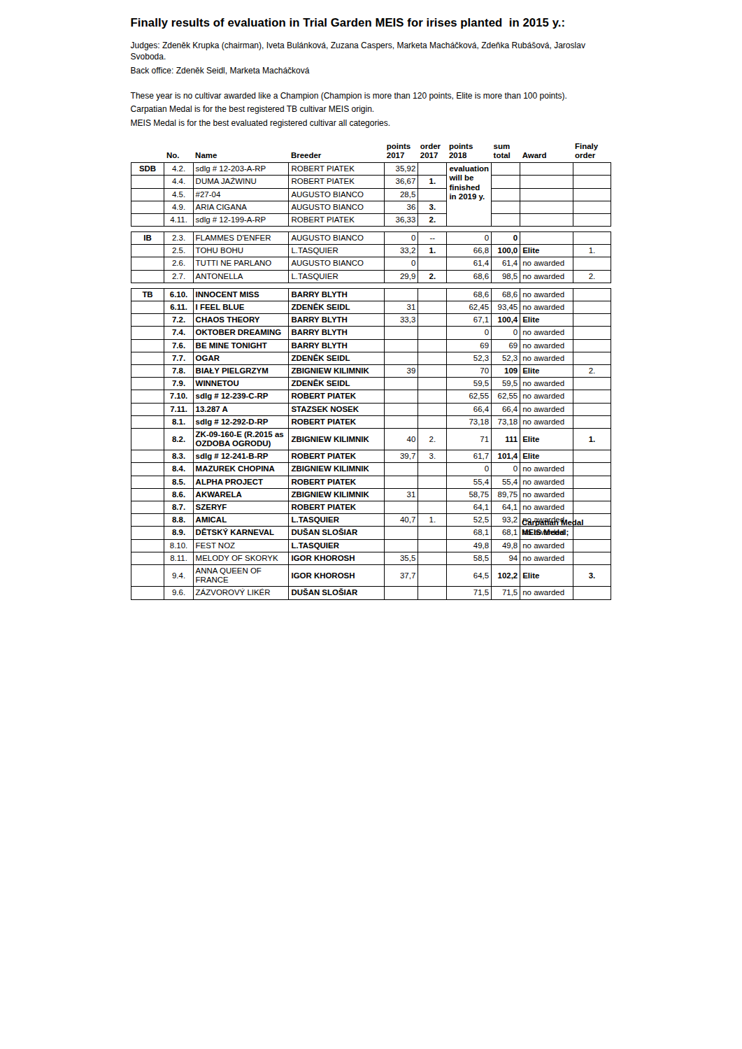Finally results of evaluation in Trial Garden MEIS for irises planted in 2015 y.:
Judges: Zdeněk Krupka (chairman), Iveta Bulánková, Zuzana Caspers, Marketa Macháčková, Zdeňka Rubášová, Jaroslav Svoboda.
Back office: Zdeněk Seidl, Marketa Macháčková
These year is no cultivar awarded like a Champion (Champion is more than 120 points, Elite is more than 100 points).
Carpatian Medal is for the best registered TB cultivar MEIS origin.
MEIS Medal is for the best evaluated registered cultivar all categories.
| | No. | Name | Breeder | points 2017 | order 2017 | points 2018 | sum total | Award | Finaly order |
| --- | --- | --- | --- | --- | --- | --- | --- | --- | --- |
| SDB | 4.2. | sdlg # 12-203-A-RP | ROBERT PIATEK | 35,92 | | evaluation will be finished in 2019 y. | | | |
| | 4.4. | DUMA JAŹWINU | ROBERT PIATEK | 36,67 | 1. | | | |
| | 4.5. | #27-04 | AUGUSTO BIANCO | 28,5 | | | | |
| | 4.9. | ARIA CIGANA | AUGUSTO BIANCO | 36 | 3. | | | |
| | 4.11. | sdlg # 12-199-A-RP | ROBERT PIATEK | 36,33 | 2. | | | |
| IB | 2.3. | FLAMMES D'ENFER | AUGUSTO BIANCO | 0 | -- | 0 | 0 | | |
| | 2.5. | TOHU BOHU | L.TASQUIER | 33,2 | 1. | 66,8 | 100,0 | Elite | 1. |
| | 2.6. | TUTTI NE PARLANO | AUGUSTO BIANCO | 0 | | 61,4 | 61,4 | no awarded | |
| | 2.7. | ANTONELLA | L.TASQUIER | 29,9 | 2. | 68,6 | 98,5 | no awarded | 2. |
| TB | 6.10. | INNOCENT MISS | BARRY BLYTH | | | 68,6 | 68,6 | no awarded | |
| | 6.11. | I FEEL BLUE | ZDENĚK SEIDL | 31 | | 62,45 | 93,45 | no awarded | |
| | 7.2. | CHAOS THEORY | BARRY BLYTH | 33,3 | | 67,1 | 100,4 | Elite | |
| | 7.4. | OKTOBER DREAMING | BARRY BLYTH | | | 0 | 0 | no awarded | |
| | 7.6. | BE MINE TONIGHT | BARRY BLYTH | | | 69 | 69 | no awarded | |
| | 7.7. | OGAR | ZDENĚK SEIDL | | | 52,3 | 52,3 | no awarded | |
| | 7.8. | BIAŁY PIELGRZYM | ZBIGNIEW KILIMNIK | 39 | | 70 | 109 | Elite | 2. |
| | 7.9. | WINNETOU | ZDENĚK SEIDL | | | 59,5 | 59,5 | no awarded | |
| | 7.10. | sdlg # 12-239-C-RP | ROBERT PIATEK | | | 62,55 | 62,55 | no awarded | |
| | 7.11. | 13.287 A | STAZSEK NOSEK | | | 66,4 | 66,4 | no awarded | |
| | 8.1. | sdlg # 12-292-D-RP | ROBERT PIATEK | | | 73,18 | 73,18 | no awarded | |
| | 8.2. | ZK-09-160-E (R.2015 as OZDOBA OGRODU) | ZBIGNIEW KILIMNIK | 40 | 2. | 71 | 111 | Elite | 1. |
| | 8.3. | sdlg # 12-241-B-RP | ROBERT PIATEK | 39,7 | 3. | 61,7 | 101,4 | Elite | |
| | 8.4. | MAZUREK CHOPINA | ZBIGNIEW KILIMNIK | | | 0 | 0 | no awarded | |
| | 8.5. | ALPHA PROJECT | ROBERT PIATEK | | | 55,4 | 55,4 | no awarded | |
| | 8.6. | AKWARELA | ZBIGNIEW KILIMNIK | 31 | | 58,75 | 89,75 | no awarded | |
| | 8.7. | SZERYF | ROBERT PIATEK | | | 64,1 | 64,1 | no awarded | |
| | 8.8. | AMICAL | L.TASQUIER | 40,7 | 1. | 52,5 | 93,2 | no awarded | |
| | 8.9. | DĚTSKÝ KARNEVAL | DUŠAN SLOŠIAR | | | 68,1 | 68,1 | no awarded | |
| | 8.10. | FEST NOZ | L.TASQUIER | | | 49,8 | 49,8 | no awarded | |
| | 8.11. | MELODY OF SKORYK | IGOR KHOROSH | 35,5 | | 58,5 | 94 | no awarded | |
| | 9.4. | ANNA QUEEN OF FRANCE | IGOR KHOROSH | 37,7 | | 64,5 | 102,2 | Elite | 3. |
| | 9.6. | ZÁZVOROVÝ LIKÉR | DUŠAN SLOŠIAR | | | 71,5 | 71,5 | no awarded | |
Carpatian Medal
MEIS Medal;